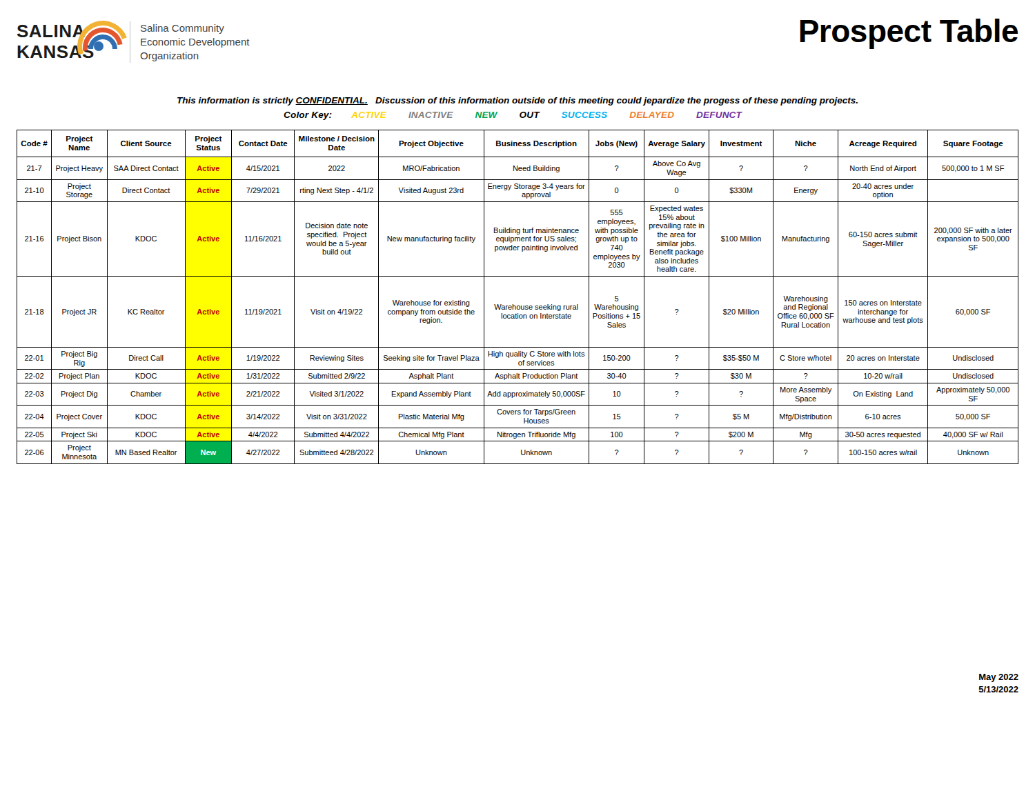SALINA
KANSAS
Salina Community
Economic Development
Organization
Prospect Table
This information is strictly CONFIDENTIAL. Discussion of this information outside of this meeting could jepardize the progess of these pending projects.
Color Key: ACTIVE INACTIVE NEW OUT SUCCESS DELAYED DEFUNCT
| Code # | Project Name | Client Source | Project Status | Contact Date | Milestone / Decision Date | Project Objective | Business Description | Jobs (New) | Average Salary | Investment | Niche | Acreage Required | Square Footage |
| --- | --- | --- | --- | --- | --- | --- | --- | --- | --- | --- | --- | --- | --- |
| 21-7 | Project Heavy | SAA Direct Contact | Active | 4/15/2021 | 2022 | MRO/Fabrication | Need Building | ? | Above Co Avg Wage | ? | ? | North End of Airport | 500,000 to 1 M SF |
| 21-10 | Project Storage | Direct Contact | Active | 7/29/2021 | rting Next Step - 4/1/2 | Visited August 23rd | Energy Storage 3-4 years for approval | 0 | 0 | $330M | Energy | 20-40 acres under option | |
| 21-16 | Project Bison | KDOC | Active | 11/16/2021 | Decision date note specified. Project would be a 5-year build out | New manufacturing facility | Building turf maintenance equipment for US sales; powder painting involved | 555 employees, with possible growth up to 740 employees by 2030 | Expected wates 15% about prevailing rate in the area for similar jobs. Benefit package also includes health care. | $100 Million | Manufacturing | 60-150 acres submit Sager-Miller | 200,000 SF with a later expansion to 500,000 SF |
| 21-18 | Project JR | KC Realtor | Active | 11/19/2021 | Visit on 4/19/22 | Warehouse for existing company from outside the region. | Warehouse seeking rural location on Interstate | 5 Warehousing Positions + 15 Sales | ? | $20 Million | Warehousing and Regional Office 60,000 SF Rural Location | 150 acres on Interstate interchange for warhouse and test plots | 60,000 SF |
| 22-01 | Project Big Rig | Direct Call | Active | 1/19/2022 | Reviewing Sites | Seeking site for Travel Plaza | High quality C Store with lots of services | 150-200 | ? | $35-$50 M | C Store w/hotel | 20 acres on Interstate | Undisclosed |
| 22-02 | Project Plan | KDOC | Active | 1/31/2022 | Submitted 2/9/22 | Asphalt Plant | Asphalt Production Plant | 30-40 | ? | $30 M | ? | 10-20 w/rail | Undisclosed |
| 22-03 | Project Dig | Chamber | Active | 2/21/2022 | Visited 3/1/2022 | Expand Assembly Plant | Add approximately 50,000SF | 10 | ? | ? | More Assembly Space | On Existing Land | Approximately 50,000 SF |
| 22-04 | Project Cover | KDOC | Active | 3/14/2022 | Visit on 3/31/2022 | Plastic Material Mfg | Covers for Tarps/Green Houses | 15 | ? | $5 M | Mfg/Distribution | 6-10 acres | 50,000 SF |
| 22-05 | Project Ski | KDOC | Active | 4/4/2022 | Submitted 4/4/2022 | Chemical Mfg Plant | Nitrogen Trifluoride Mfg | 100 | ? | $200 M | Mfg | 30-50 acres requested | 40,000 SF w/ Rail |
| 22-06 | Project Minnesota | MN Based Realtor | New | 4/27/2022 | Submitteed 4/28/2022 | Unknown | Unknown | ? | ? | ? | ? | 100-150 acres w/rail | Unknown |
May 2022
5/13/2022